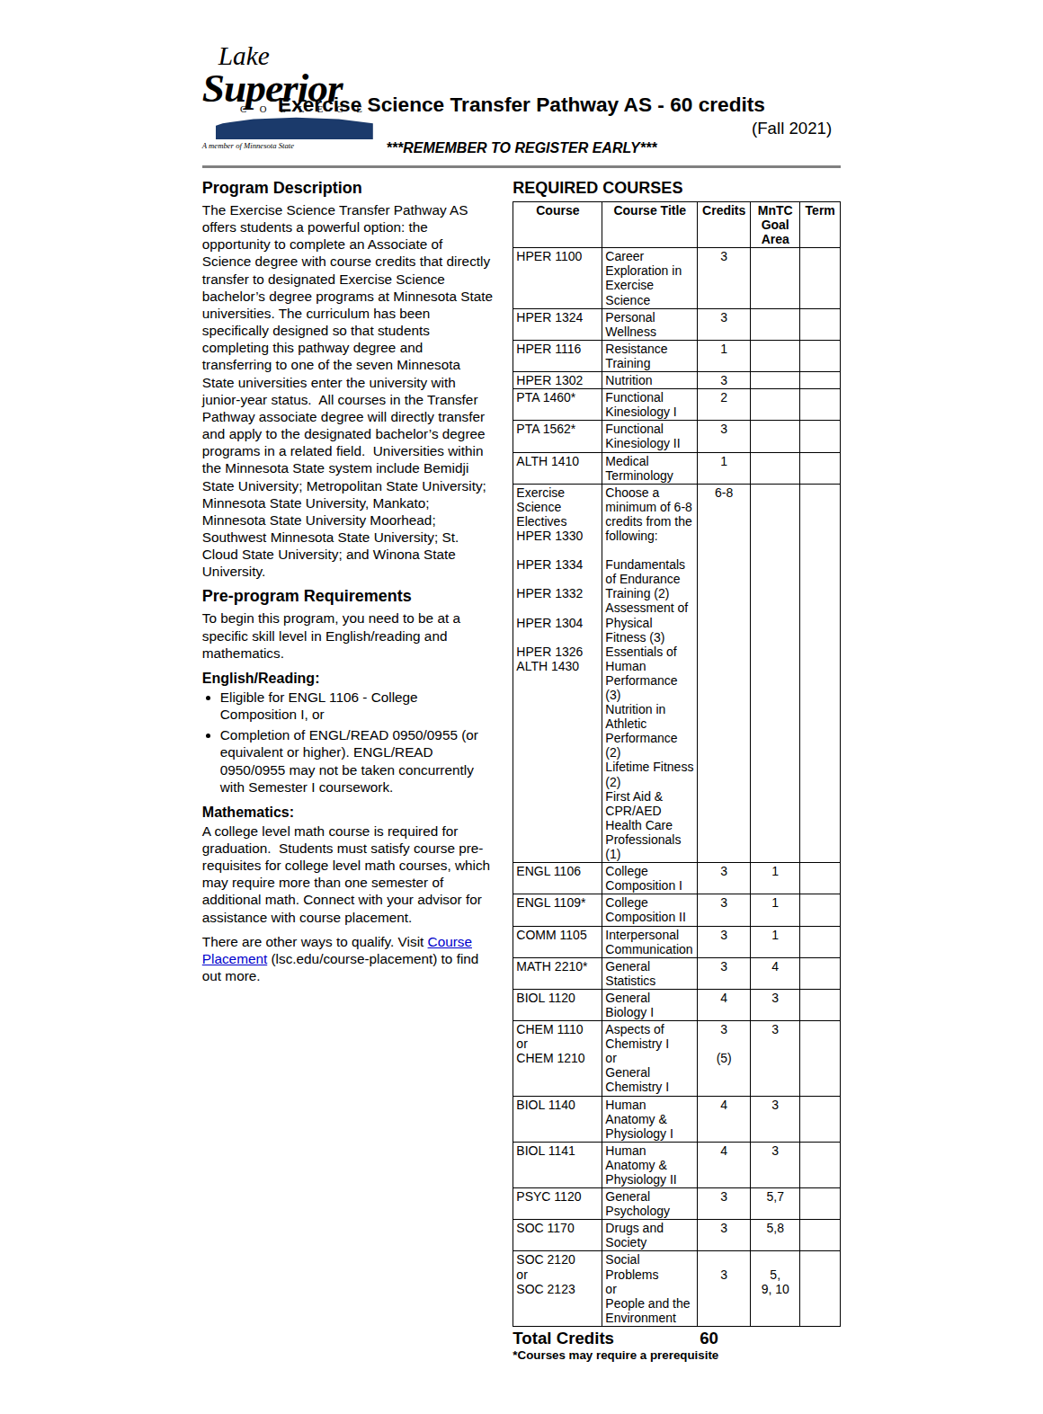Lake
Superior
C O L L E G E
A member of Minnesota State
Exercise Science Transfer Pathway AS - 60 credits
(Fall 2021)
***REMEMBER TO REGISTER EARLY***
Program Description
The Exercise Science Transfer Pathway AS offers students a powerful option: the opportunity to complete an Associate of Science degree with course credits that directly transfer to designated Exercise Science bachelor’s degree programs at Minnesota State universities. The curriculum has been specifically designed so that students completing this pathway degree and transferring to one of the seven Minnesota State universities enter the university with junior-year status. All courses in the Transfer Pathway associate degree will directly transfer and apply to the designated bachelor’s degree programs in a related field. Universities within the Minnesota State system include Bemidji State University; Metropolitan State University; Minnesota State University, Mankato; Minnesota State University Moorhead; Southwest Minnesota State University; St. Cloud State University; and Winona State University.
Pre-program Requirements
To begin this program, you need to be at a specific skill level in English/reading and mathematics.
English/Reading:
Eligible for ENGL 1106 - College Composition I, or
Completion of ENGL/READ 0950/0955 (or equivalent or higher). ENGL/READ 0950/0955 may not be taken concurrently with Semester I coursework.
Mathematics:
A college level math course is required for graduation. Students must satisfy course pre-requisites for college level math courses, which may require more than one semester of additional math. Connect with your advisor for assistance with course placement.
There are other ways to qualify. Visit Course Placement (lsc.edu/course-placement) to find out more.
REQUIRED COURSES
| Course | Course Title | Credits | MnTC Goal Area | Term |
| --- | --- | --- | --- | --- |
| HPER 1100 | Career Exploration in Exercise Science | 3 | | |
| HPER 1324 | Personal Wellness | 3 | | |
| HPER 1116 | Resistance Training | 1 | | |
| HPER 1302 | Nutrition | 3 | | |
| PTA 1460* | Functional Kinesiology I | 2 | | |
| PTA 1562* | Functional Kinesiology II | 3 | | |
| ALTH 1410 | Medical Terminology | 1 | | |
| Exercise Science Electives HPER 1330 HPER 1334 HPER 1332 HPER 1304 HPER 1326 ALTH 1430 | Choose a minimum of 6-8 credits from the following: Fundamentals of Endurance Training (2) Assessment of Physical Fitness (3) Essentials of Human Performance (3) Nutrition in Athletic Performance (2) Lifetime Fitness (2) First Aid & CPR/AED Health Care Professionals (1) | 6-8 | | |
| ENGL 1106 | College Composition I | 3 | 1 | |
| ENGL 1109* | College Composition II | 3 | 1 | |
| COMM 1105 | Interpersonal Communication | 3 | 1 | |
| MATH 2210* | General Statistics | 3 | 4 | |
| BIOL 1120 | General Biology I | 4 | 3 | |
| CHEM 1110 or CHEM 1210 | Aspects of Chemistry I or General Chemistry I | 3 (5) | 3 | |
| BIOL 1140 | Human Anatomy & Physiology I | 4 | 3 | |
| BIOL 1141 | Human Anatomy & Physiology II | 4 | 3 | |
| PSYC 1120 | General Psychology | 3 | 5,7 | |
| SOC 1170 | Drugs and Society | 3 | 5,8 | |
| SOC 2120 or SOC 2123 | Social Problems or People and the Environment | 3 | 5, 9, 10 | |
Total Credits 60
*Courses may require a prerequisite